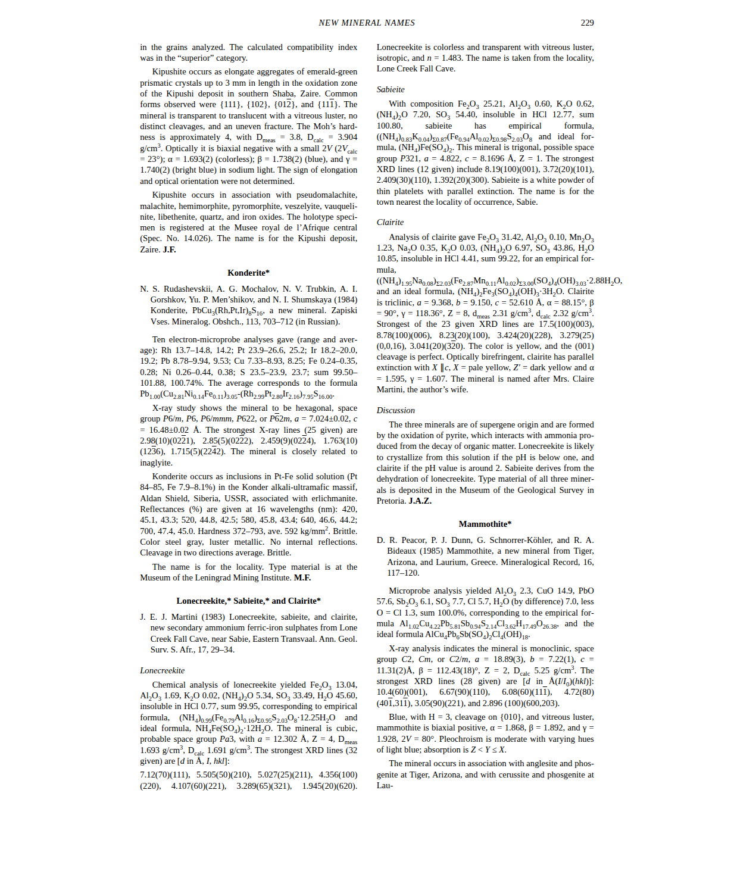NEW MINERAL NAMES 229
in the grains analyzed. The calculated compatibility index was in the “superior” category.
Kipushite occurs as elongate aggregates of emerald-green prismatic crystals up to 3 mm in length in the oxidation zone of the Kipushi deposit in southern Shaba, Zaire. Common forms observed were {111}, {102}, {012}, and {111}. The mineral is transparent to translucent with a vitreous luster, no distinct cleavages, and an uneven fracture. The Moh’s hardness is approximately 4, with Dmeas = 3.8, Dcalc = 3.904 g/cm3. Optically it is biaxial negative with a small 2V (2Vcalc = 23°); α = 1.693(2) (colorless); β = 1.738(2) (blue), and γ = 1.740(2) (bright blue) in sodium light. The sign of elongation and optical orientation were not determined.
Kipushite occurs in association with pseudomalachite, malachite, hemimorphite, pyromorphite, veszelyite, vauquelinite, libethenite, quartz, and iron oxides. The holotype specimen is registered at the Musee royal de l’Afrique central (Spec. No. 14.026). The name is for the Kipushi deposit, Zaire. J.F.
Konderite*
N. S. Rudashevskii, A. G. Mochalov, N. V. Trubkin, A. I. Gorshkov, Yu. P. Men’shikov, and N. I. Shumskaya (1984) Konderite, PbCu3(Rh,Pt,Ir)8S16, a new mineral. Zapiski Vses. Mineralog. Obshch., 113, 703–712 (in Russian).
Ten electron-microprobe analyses gave (range and average): Rh 13.7–14.8, 14.2; Pt 23.9–26.6, 25.2; Ir 18.2–20.0, 19.2; Pb 8.78–9.94, 9.53; Cu 7.33–8.93, 8.25; Fe 0.24–0.35, 0.28; Ni 0.26–0.44, 0.38; S 23.5–23.9, 23.7; sum 99.50–101.88, 100.74%. The average corresponds to the formula Pb1.00(Cu2.81Ni0.14Fe0.11)3.05-(Rh2.99Pt2.80Ir2.16)7.95S16.00.
X-ray study shows the mineral to be hexagonal, space group P6/m, P6, P6/mmm, P622, or P 62m, a = 7.024±0.02, c = 16.48±0.02 Å. The strongest X-ray lines (25 given) are 2.98(10)(0221), 2.85(5)(0222), 2.459(9)(0224), 1.763(10)(1236), 1.715(5)(2242). The mineral is closely related to inaglyite.
Konderite occurs as inclusions in Pt-Fe solid solution (Pt 84–85, Fe 7.9–8.1%) in the Konder alkali-ultramafic massif, Aldan Shield, Siberia, USSR, associated with erlichmanite. Reflectances (%) are given at 16 wavelengths (nm): 420, 45.1, 43.3; 520, 44.8, 42.5; 580, 45.8, 43.4; 640, 46.6, 44.2; 700, 47.4, 45.0. Hardness 372–793, ave. 592 kg/mm2. Brittle. Color steel gray, luster metallic. No internal reflections. Cleavage in two directions average. Brittle.
The name is for the locality. Type material is at the Museum of the Leningrad Mining Institute. M.F.
Lonecreekite,* Sabieite,* and Clairite*
J. E. J. Martini (1983) Lonecreekite, sabieite, and clairite, new secondary ammonium ferric-iron sulphates from Lone Creek Fall Cave, near Sabie, Eastern Transvaal. Ann. Geol. Surv. S. Afr., 17, 29–34.
Lonecreekite
Chemical analysis of lonecreekite yielded Fe2O3 13.04, Al2O3 1.69, K2O 0.02, (NH4)2O 5.34, SO3 33.49, H2O 45.60, insoluble in HCl 0.77, sum 99.95, corresponding to empirical formula, (NH4)0.99(Fe0.79Al0.16)Σ0.95S2.03O8·12.25H2O and ideal formula, NH4Fe(SO4)2·12H2O. The mineral is cubic, probable space group Pa3, with a = 12.302 Å, Z = 4, Dmeas 1.693 g/cm3, Dcalc 1.691 g/cm3. The strongest XRD lines (32 given) are [d in Å, I, hkl]:
7.12(70)(111), 5.505(50)(210), 5.027(25)(211), 4.356(100)(220), 4.107(60)(221), 3.289(65)(321), 1.945(20)(620). Lonecreekite is colorless and transparent with vitreous luster, isotropic, and n = 1.483. The name is taken from the locality, Lone Creek Fall Cave.
Sabieite
With composition Fe2O3 25.21, Al2O3 0.60, K2O 0.62, (NH4)2O 7.20, SO3 54.40, insoluble in HCl 12.77, sum 100.80, sabieite has empirical formula, ((NH4)0.83K0.04)Σ0.87(Fe0.94Al0.02)Σ0.98S2.03O8 and ideal formula, (NH4)Fe(SO4)2. This mineral is trigonal, possible space group P321, a = 4.822, c = 8.1696 Å, Z = 1. The strongest XRD lines (12 given) include 8.19(100)(001), 3.72(20)(101), 2.409(30)(110), 1.392(20)(300). Sabieite is a white powder of thin platelets with parallel extinction. The name is for the town nearest the locality of occurrence, Sabie.
Clairite
Analysis of clairite gave Fe2O3 31.42, Al2O3 0.10, Mn2O3 1.23, Na2O 0.35, K2O 0.03, (NH4)2O 6.97, SO3 43.86, H2O 10.85, insoluble in HCl 4.41, sum 99.22, for an empirical formula, ((NH4)1.95Na0.08)Σ2.03(Fe2.87Mn0.11Al0.02)Σ3.00(SO4)4(OH)3.03·2.88H2O, and an ideal formula, (NH4)2Fe3(SO4)4(OH)3·3H2O. Clairite is triclinic, a = 9.368, b = 9.150, c = 52.610 Å, α = 88.15°, β = 90°, γ = 118.36°, Z = 8, dmeas 2.31 g/cm3, dcalc 2.32 g/cm3. Strongest of the 23 given XRD lines are 17.5(100)(003), 8.78(100)(006), 8.23(20)(100), 3.424(20)(228), 3.279(25)(0,0,16), 3.041(20)(320). The color is yellow, and the (001) cleavage is perfect. Optically birefringent, clairite has parallel extinction with X ∥c, X = pale yellow, Z′ = dark yellow and α = 1.595, γ = 1.607. The mineral is named after Mrs. Claire Martini, the author’s wife.
Discussion
The three minerals are of supergene origin and are formed by the oxidation of pyrite, which interacts with ammonia produced from the decay of organic matter. Lonecreekite is likely to crystallize from this solution if the pH is below one, and clairite if the pH value is around 2. Sabieite derives from the dehydration of lonecreekite. Type material of all three minerals is deposited in the Museum of the Geological Survey in Pretoria. J.A.Z.
Mammothite*
D. R. Peacor, P. J. Dunn, G. Schnorrer-Köhler, and R. A. Bideaux (1985) Mammothite, a new mineral from Tiger, Arizona, and Laurium, Greece. Mineralogical Record, 16, 117–120.
Microprobe analysis yielded Al2O3 2.3, CuO 14.9, PbO 57.6, Sb2O3 6.1, SO3 7.7, Cl 5.7, H2O (by difference) 7.0, less O = Cl 1.3, sum 100.0%, corresponding to the empirical formula Al1.02Cu4.22Pb5.81Sb0.94S2.14Cl3.62H17.49O26.38, and the ideal formula AlCu4Pb6Sb(SO4)2Cl4(OH)18.
X-ray analysis indicates the mineral is monoclinic, space group C2, Cm, or C2/m, a = 18.89(3), b = 7.22(1), c = 11.31(2)Å, β = 112.43(18)°, Z = 2, Dcalc 5.25 g/cm3. The strongest XRD lines (28 given) are [d in Å(I/I0)(hkl)]: 10.4(60)(001), 6.67(90)(110), 6.08(60)(111), 4.72(80)(401,311), 3.05(90)(221), and 2.896 (100)(600,203).
Blue, with H = 3, cleavage on {010}, and vitreous luster, mammothite is biaxial positive, α = 1.868, β = 1.892, and γ = 1.928, 2V = 80°. Pleochroism is moderate with varying hues of light blue; absorption is Z < Y ≤ X.
The mineral occurs in association with anglesite and phosgenite at Tiger, Arizona, and with cerussite and phosgenite at Lau-